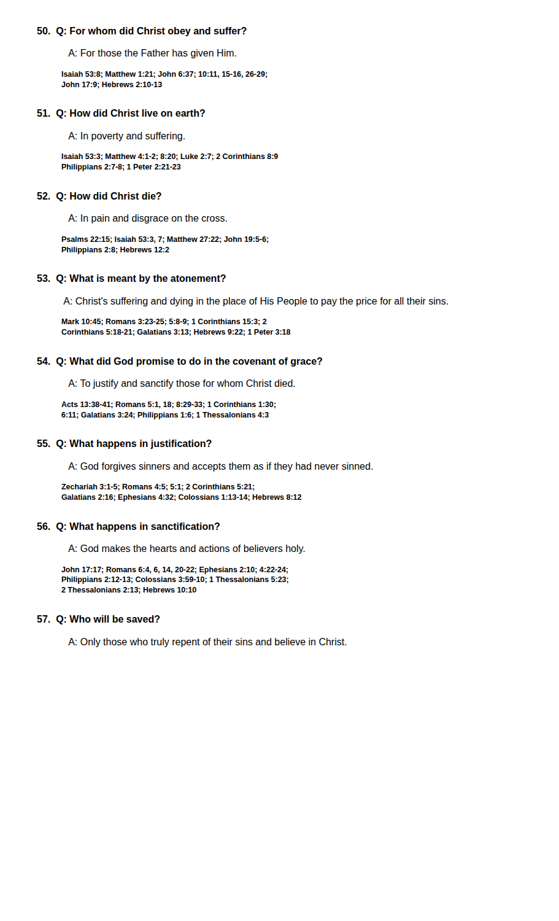50. Q: For whom did Christ obey and suffer?
A: For those the Father has given Him.
Isaiah 53:8; Matthew 1:21; John 6:37; 10:11, 15-16, 26-29;
John 17:9; Hebrews 2:10-13
51. Q: How did Christ live on earth?
A: In poverty and suffering.
Isaiah 53:3; Matthew 4:1-2; 8:20; Luke 2:7; 2 Corinthians 8:9
Philippians 2:7-8; 1 Peter 2:21-23
52. Q: How did Christ die?
A: In pain and disgrace on the cross.
Psalms 22:15; Isaiah 53:3, 7; Matthew 27:22; John 19:5-6;
Philippians 2:8; Hebrews 12:2
53. Q: What is meant by the atonement?
A: Christ's suffering and dying in the place of His People to pay the price for all their sins.
Mark 10:45; Romans 3:23-25; 5:8-9; 1 Corinthians 15:3; 2
Corinthians 5:18-21; Galatians 3:13; Hebrews 9:22; 1 Peter 3:18
54. Q: What did God promise to do in the covenant of grace?
A: To justify and sanctify those for whom Christ died.
Acts 13:38-41; Romans 5:1, 18; 8:29-33; 1 Corinthians 1:30;
6:11; Galatians 3:24; Philippians 1:6; 1 Thessalonians 4:3
55. Q: What happens in justification?
A: God forgives sinners and accepts them as if they had never sinned.
Zechariah 3:1-5; Romans 4:5; 5:1; 2 Corinthians 5:21;
Galatians 2:16; Ephesians 4:32; Colossians 1:13-14; Hebrews 8:12
56. Q: What happens in sanctification?
A: God makes the hearts and actions of believers holy.
John 17:17; Romans 6:4, 6, 14, 20-22; Ephesians 2:10; 4:22-24;
Philippians 2:12-13; Colossians 3:59-10; 1 Thessalonians 5:23;
2 Thessalonians 2:13; Hebrews 10:10
57. Q: Who will be saved?
A: Only those who truly repent of their sins and believe in Christ.